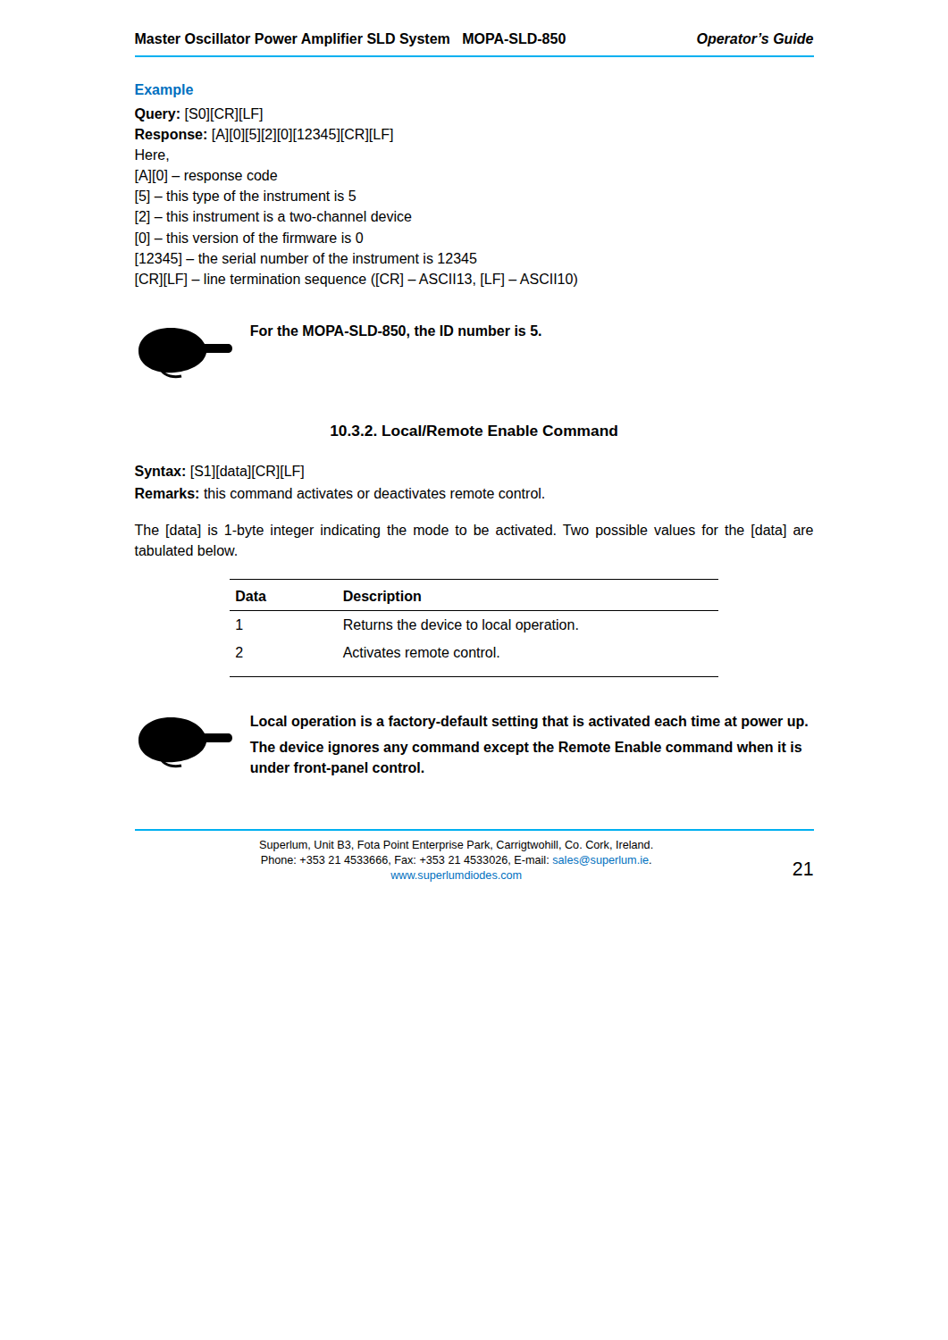Master Oscillator Power Amplifier SLD System MOPA-SLD-850 Operator’s Guide
Example
Query: [S0][CR][LF]
Response: [A][0][5][2][0][12345][CR][LF]
Here,
[A][0] – response code
[5] – this type of the instrument is 5
[2] – this instrument is a two-channel device
[0] – this version of the firmware is 0
[12345] – the serial number of the instrument is 12345
[CR][LF] – line termination sequence ([CR] – ASCII13, [LF] – ASCII10)
For the MOPA-SLD-850, the ID number is 5.
10.3.2. Local/Remote Enable Command
Syntax: [S1][data][CR][LF]
Remarks: this command activates or deactivates remote control.
The [data] is 1-byte integer indicating the mode to be activated. Two possible values for the [data] are tabulated below.
| Data | Description |
| --- | --- |
| 1 | Returns the device to local operation. |
| 2 | Activates remote control. |
Local operation is a factory-default setting that is activated each time at power up.
The device ignores any command except the Remote Enable command when it is under front-panel control.
Superlum, Unit B3, Fota Point Enterprise Park, Carrigtwohill, Co. Cork, Ireland.
Phone: +353 21 4533666, Fax: +353 21 4533026, E-mail: sales@superlum.ie.
www.superlumdiodes.com
21